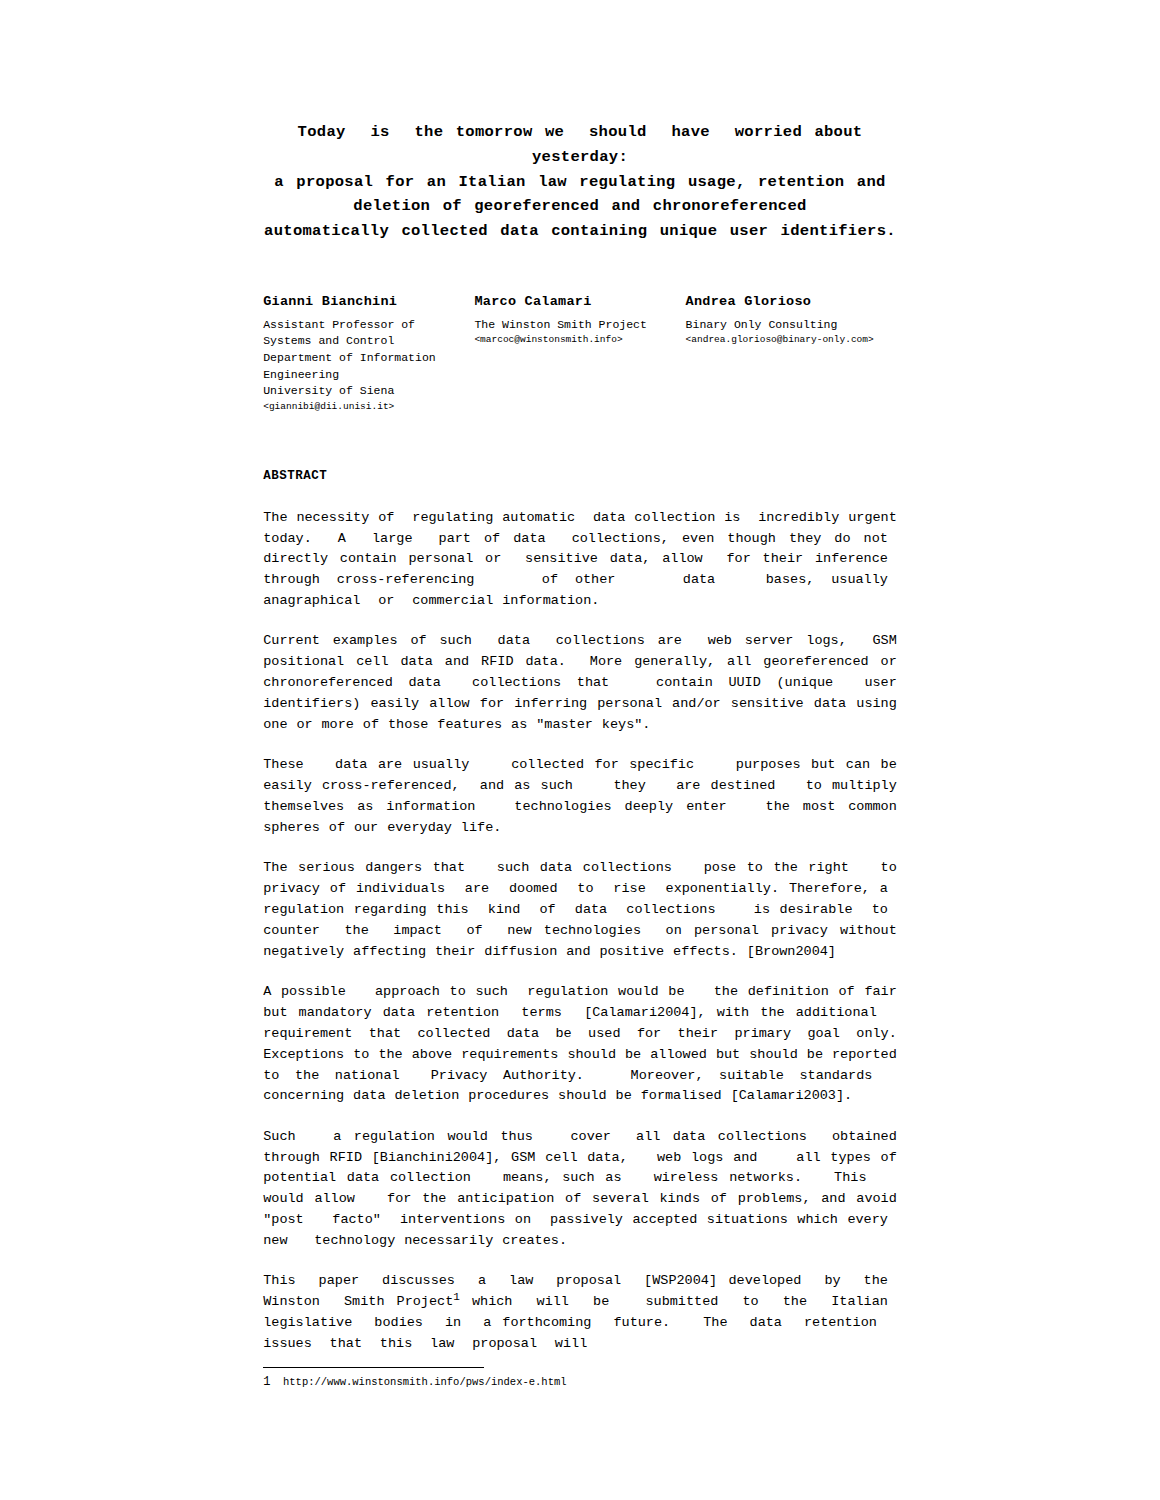Today is the tomorrow we should have worried about yesterday:
a proposal for an Italian law regulating usage, retention and
deletion of georeferenced and chronoreferenced
automatically collected data containing unique user identifiers.
| Gianni Bianchini Assistant Professor of Systems and Control Department of Information Engineering University of Siena <giannibi@dii.unisi.it> | Marco Calamari The Winston Smith Project <marcoc@winstonsmith.info> | Andrea Glorioso Binary Only Consulting <andrea.glorioso@binary-only.com> |
ABSTRACT
The necessity of regulating automatic data collection is incredibly urgent today. A large part of data collections, even though they do not directly contain personal or sensitive data, allow for their inference through cross-referencing of other data bases, usually anagraphical or commercial information.
Current examples of such data collections are web server logs, GSM positional cell data and RFID data. More generally, all georeferenced or chronoreferenced data collections that contain UUID (unique user identifiers) easily allow for inferring personal and/or sensitive data using one or more of those features as "master keys".
These data are usually collected for specific purposes but can be easily cross-referenced, and as such they are destined to multiply themselves as information technologies deeply enter the most common spheres of our everyday life.
The serious dangers that such data collections pose to the right to privacy of individuals are doomed to rise exponentially. Therefore, a regulation regarding this kind of data collections is desirable to counter the impact of new technologies on personal privacy without negatively affecting their diffusion and positive effects. [Brown2004]
A possible approach to such regulation would be the definition of fair but mandatory data retention terms [Calamari2004], with the additional requirement that collected data be used for their primary goal only. Exceptions to the above requirements should be allowed but should be reported to the national Privacy Authority. Moreover, suitable standards concerning data deletion procedures should be formalised [Calamari2003].
Such a regulation would thus cover all data collections obtained through RFID [Bianchini2004], GSM cell data, web logs and all types of potential data collection means, such as wireless networks. This would allow for the anticipation of several kinds of problems, and avoid "post facto" interventions on passively accepted situations which every new technology necessarily creates.
This paper discusses a law proposal [WSP2004] developed by the Winston Smith Project1 which will be submitted to the Italian legislative bodies in a forthcoming future. The data retention issues that this law proposal will
1 http://www.winstonsmith.info/pws/index-e.html